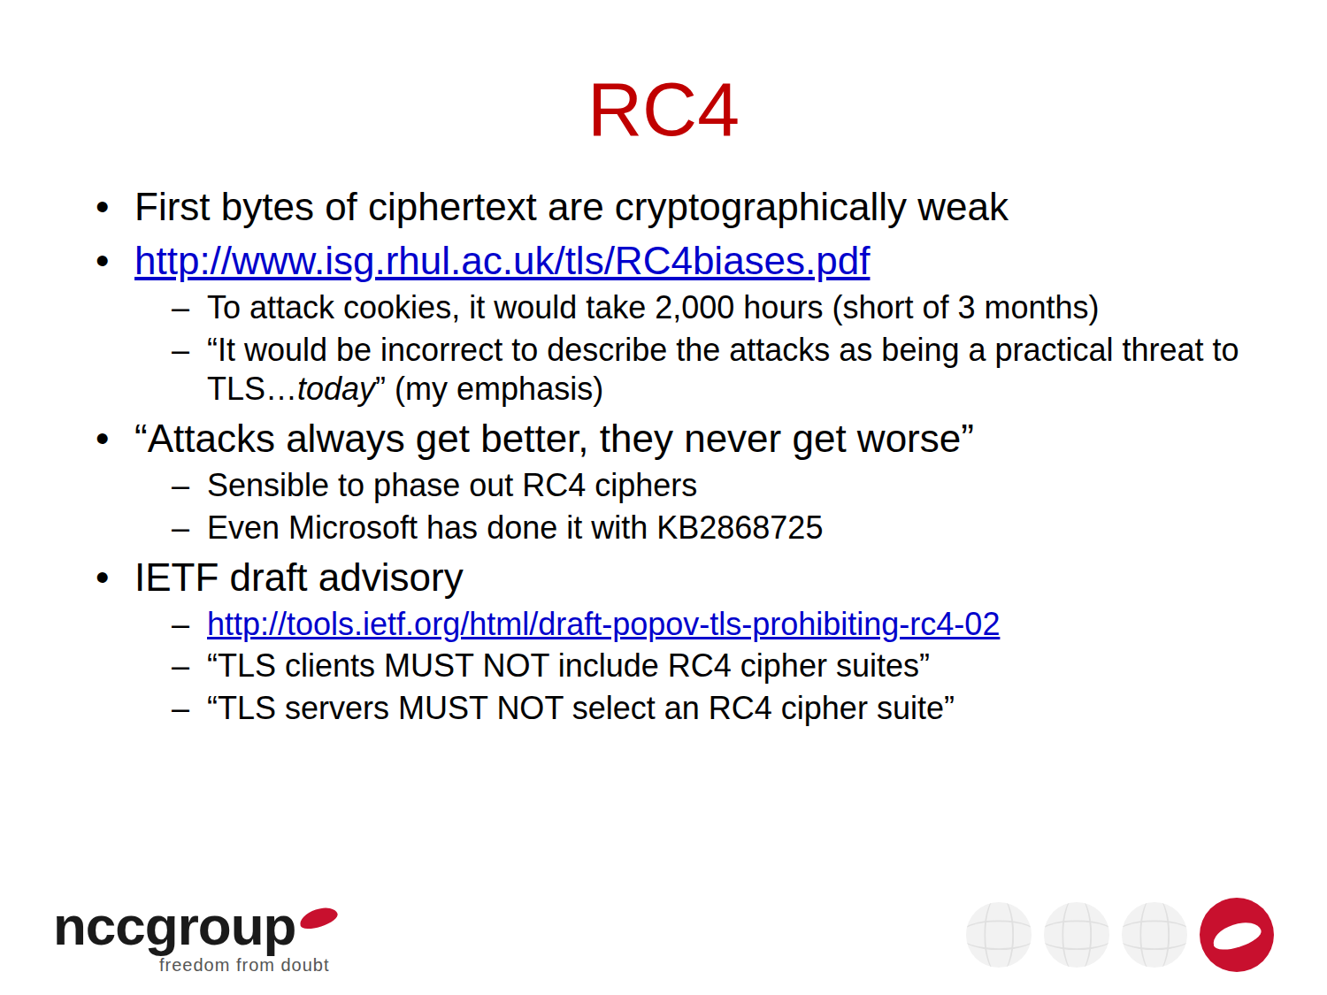RC4
First bytes of ciphertext are cryptographically weak
http://www.isg.rhul.ac.uk/tls/RC4biases.pdf
To attack cookies, it would take 2,000 hours (short of 3 months)
“It would be incorrect to describe the attacks as being a practical threat to TLS…today” (my emphasis)
“Attacks always get better, they never get worse”
Sensible to phase out RC4 ciphers
Even Microsoft has done it with KB2868725
IETF draft advisory
http://tools.ietf.org/html/draft-popov-tls-prohibiting-rc4-02
“TLS clients MUST NOT include RC4 cipher suites”
“TLS servers MUST NOT select an RC4 cipher suite”
nccgroup
freedom from doubt